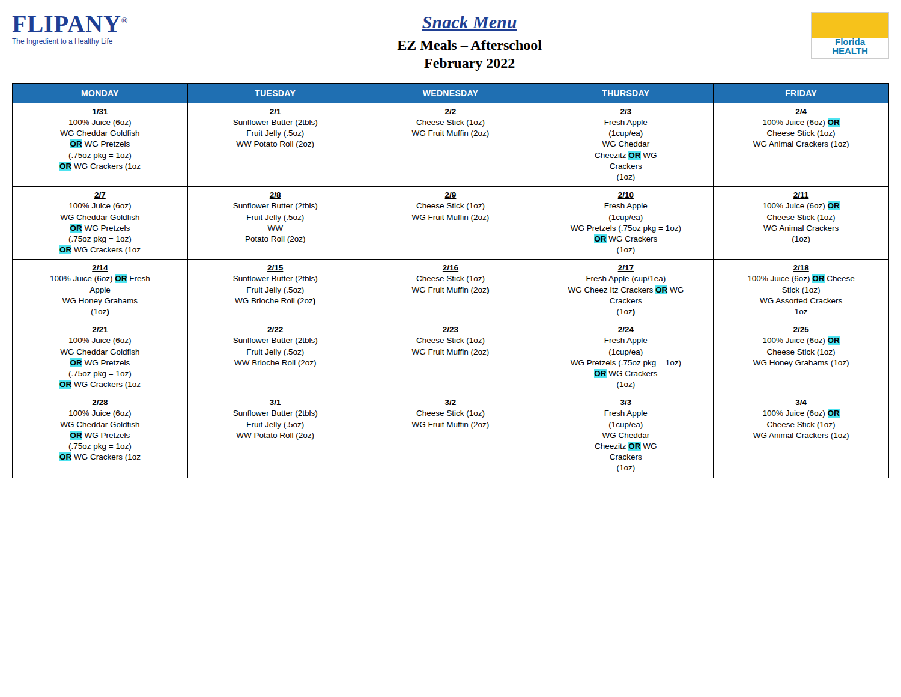FLIPANY®
The Ingredient to a Healthy Life
Snack Menu
EZ Meals – Afterschool
February 2022
FloridaHEALTH
| MONDAY | TUESDAY | WEDNESDAY | THURSDAY | FRIDAY |
| --- | --- | --- | --- | --- |
| 1/31 100% Juice (6oz) WG Cheddar Goldfish OR WG Pretzels (.75oz pkg = 1oz) OR WG Crackers (1oz | 2/1 Sunflower Butter (2tbls) Fruit Jelly (.5oz) WW Potato Roll (2oz) | 2/2 Cheese Stick (1oz) WG Fruit Muffin (2oz) | 2/3 Fresh Apple (1cup/ea) WG Cheddar Cheezitz OR WG Crackers (1oz) | 2/4 100% Juice (6oz) OR Cheese Stick (1oz) WG Animal Crackers (1oz) |
| 2/7 100% Juice (6oz) WG Cheddar Goldfish OR WG Pretzels (.75oz pkg = 1oz) OR WG Crackers (1oz | 2/8 Sunflower Butter (2tbls) Fruit Jelly (.5oz) WW Potato Roll (2oz) | 2/9 Cheese Stick (1oz) WG Fruit Muffin (2oz) | 2/10 Fresh Apple (1cup/ea) WG Pretzels (.75oz pkg = 1oz) OR WG Crackers (1oz) | 2/11 100% Juice (6oz) OR Cheese Stick (1oz) WG Animal Crackers (1oz) |
| 2/14 100% Juice (6oz) OR Fresh Apple WG Honey Grahams (1oz ) | 2/15 Sunflower Butter (2tbls) Fruit Jelly (.5oz) WG Brioche Roll (2oz ) | 2/16 Cheese Stick (1oz) WG Fruit Muffin (2oz ) | 2/17 Fresh Apple (cup/1ea) WG Cheez Itz Crackers OR WG Crackers (1oz ) | 2/18 100% Juice (6oz) OR Cheese Stick (1oz) WG Assorted Crackers 1oz |
| 2/21 100% Juice (6oz) WG Cheddar Goldfish OR WG Pretzels (.75oz pkg = 1oz) OR WG Crackers (1oz | 2/22 Sunflower Butter (2tbls) Fruit Jelly (.5oz) WW Brioche Roll (2oz) | 2/23 Cheese Stick (1oz) WG Fruit Muffin (2oz) | 2/24 Fresh Apple (1cup/ea) WG Pretzels (.75oz pkg = 1oz) OR WG Crackers (1oz) | 2/25 100% Juice (6oz) OR Cheese Stick (1oz) WG Honey Grahams (1oz) |
| 2/28 100% Juice (6oz) WG Cheddar Goldfish OR WG Pretzels (.75oz pkg = 1oz) OR WG Crackers (1oz | 3/1 Sunflower Butter (2tbls) Fruit Jelly (.5oz) WW Potato Roll (2oz) | 3/2 Cheese Stick (1oz) WG Fruit Muffin (2oz) | 3/3 Fresh Apple (1cup/ea) WG Cheddar Cheezitz OR WG Crackers (1oz) | 3/4 100% Juice (6oz) OR Cheese Stick (1oz) WG Animal Crackers (1oz) |